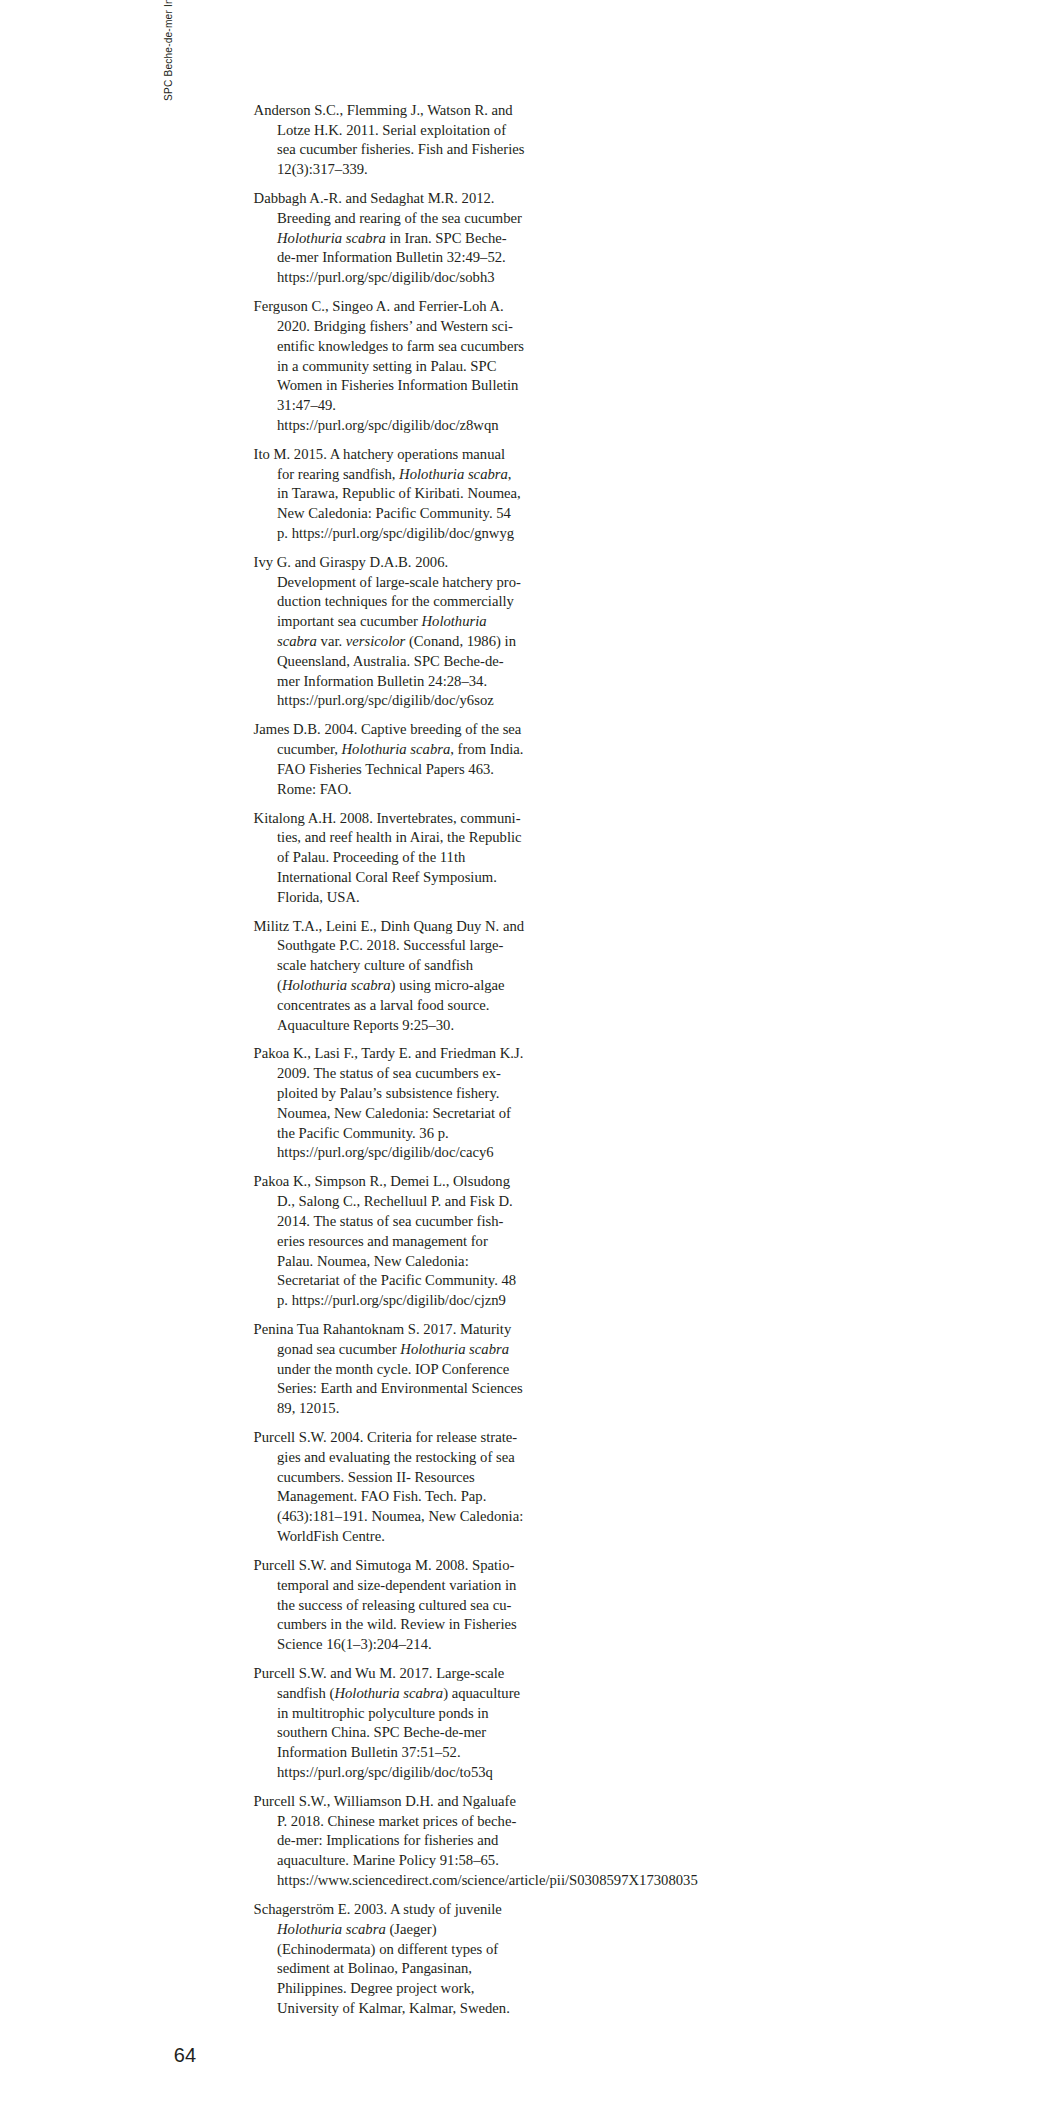SPC Beche-de-mer Information Bulletin #42
Anderson S.C., Flemming J., Watson R. and Lotze H.K. 2011. Serial exploitation of sea cucumber fisheries. Fish and Fisheries 12(3):317–339.
Dabbagh A.-R. and Sedaghat M.R. 2012. Breeding and rearing of the sea cucumber Holothuria scabra in Iran. SPC Beche-de-mer Information Bulletin 32:49–52. https://purl.org/spc/digilib/doc/sobh3
Ferguson C., Singeo A. and Ferrier-Loh A. 2020. Bridging fishers’ and Western scientific knowledges to farm sea cucumbers in a community setting in Palau. SPC Women in Fisheries Information Bulletin 31:47–49. https://purl.org/spc/digilib/doc/z8wqn
Ito M. 2015. A hatchery operations manual for rearing sandfish, Holothuria scabra, in Tarawa, Republic of Kiribati. Noumea, New Caledonia: Pacific Community. 54 p. https://purl.org/spc/digilib/doc/gnwyg
Ivy G. and Giraspy D.A.B. 2006. Development of large-scale hatchery production techniques for the commercially important sea cucumber Holothuria scabra var. versicolor (Conand, 1986) in Queensland, Australia. SPC Beche-de-mer Information Bulletin 24:28–34. https://purl.org/spc/digilib/doc/y6soz
James D.B. 2004. Captive breeding of the sea cucumber, Holothuria scabra, from India. FAO Fisheries Technical Papers 463. Rome: FAO.
Kitalong A.H. 2008. Invertebrates, communities, and reef health in Airai, the Republic of Palau. Proceeding of the 11th International Coral Reef Symposium. Florida, USA.
Militz T.A., Leini E., Dinh Quang Duy N. and Southgate P.C. 2018. Successful large-scale hatchery culture of sandfish (Holothuria scabra) using micro-algae concentrates as a larval food source. Aquaculture Reports 9:25–30.
Pakoa K., Lasi F., Tardy E. and Friedman K.J. 2009. The status of sea cucumbers exploited by Palau’s subsistence fishery. Noumea, New Caledonia: Secretariat of the Pacific Community. 36 p. https://purl.org/spc/digilib/doc/cacy6
Pakoa K., Simpson R., Demei L., Olsudong D., Salong C., Rechelluul P. and Fisk D. 2014. The status of sea cucumber fisheries resources and management for Palau. Noumea, New Caledonia: Secretariat of the Pacific Community. 48 p. https://purl.org/spc/digilib/doc/cjzn9
Penina Tua Rahantoknam S. 2017. Maturity gonad sea cucumber Holothuria scabra under the month cycle. IOP Conference Series: Earth and Environmental Sciences 89, 12015.
Purcell S.W. 2004. Criteria for release strategies and evaluating the restocking of sea cucumbers. Session II- Resources Management. FAO Fish. Tech. Pap. (463):181–191. Noumea, New Caledonia: WorldFish Centre.
Purcell S.W. and Simutoga M. 2008. Spatio-temporal and size-dependent variation in the success of releasing cultured sea cucumbers in the wild. Review in Fisheries Science 16(1–3):204–214.
Purcell S.W. and Wu M. 2017. Large-scale sandfish (Holothuria scabra) aquaculture in multitrophic polyculture ponds in southern China. SPC Beche-de-mer Information Bulletin 37:51–52. https://purl.org/spc/digilib/doc/to53q
Purcell S.W., Williamson D.H. and Ngaluafe P. 2018. Chinese market prices of beche-de-mer: Implications for fisheries and aquaculture. Marine Policy 91:58–65. https://www.sciencedirect.com/science/article/pii/S0308597X17308035
Schagerström E. 2003. A study of juvenile Holothuria scabra (Jaeger) (Echinodermata) on different types of sediment at Bolinao, Pangasinan, Philippines. Degree project work, University of Kalmar, Kalmar, Sweden.
64